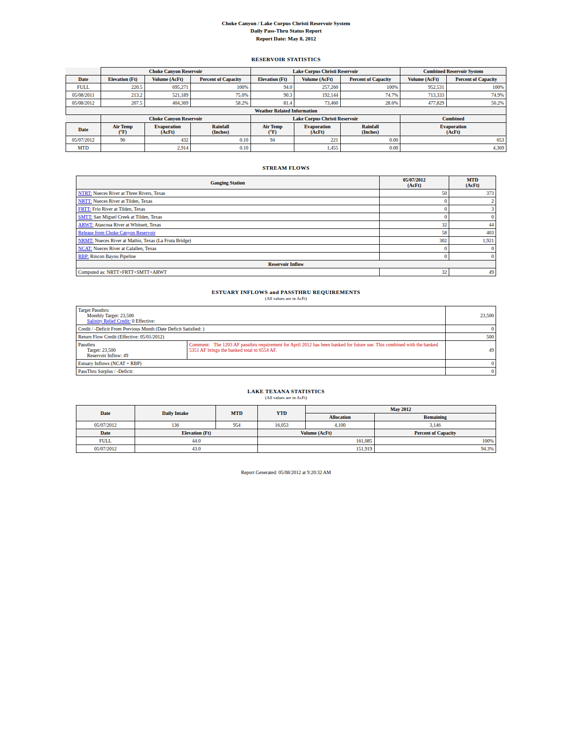Choke Canyon / Lake Corpus Christi Reservoir System
Daily Pass-Thru Status Report
Report Date: May 8, 2012
RESERVOIR STATISTICS
| | Choke Canyon Reservoir | Lake Corpus Christi Reservoir | Combined Reservoir System |
| --- | --- | --- | --- |
| Date | Elevation (Ft) | Volume (AcFt) | Percent of Capacity | Elevation (Ft) | Volume (AcFt) | Percent of Capacity | Volume (AcFt) | Percent of Capacity |
| FULL | 220.5 | 695,271 | 100% | 94.0 | 257,260 | 100% | 952,531 | 100% |
| 05/08/2011 | 213.2 | 521,189 | 75.0% | 90.3 | 192,144 | 74.7% | 713,333 | 74.9% |
| 05/08/2012 | 207.5 | 404,369 | 58.2% | 81.4 | 73,460 | 28.6% | 477,829 | 50.2% |
| Weather Related Information |
| | Choke Canyon Reservoir | Lake Corpus Christi Reservoir | Combined |
| Date | Air Temp (°F) | Evaporation (AcFt) | Rainfall (Inches) | Air Temp (°F) | Evaporation (AcFt) | Rainfall (Inches) | Evaporation (AcFt) |
| 05/07/2012 | 96 | 432 | 0.10 | 94 | 221 | 0.00 | 653 |
| MTD | | 2,914 | 0.10 | | 1,455 | 0.00 | 4,369 |
STREAM FLOWS
| Gauging Station | 05/07/2012 (AcFt) | MTD (AcFt) |
| --- | --- | --- |
| NTRT: Nueces River at Three Rivers, Texas | 50 | 373 |
| NRTT: Nueces River at Tilden, Texas | 0 | 2 |
| FRTT: Frio River at Tilden, Texas | 0 | 3 |
| SMTT: San Miguel Creek at Tilden, Texas | 0 | 0 |
| ARWT: Atascosa River at Whitsett, Texas | 32 | 44 |
| Release from Choke Canyon Reservoir | 58 | 403 |
| NRMT: Nueces River at Mathis, Texas (La Fruta Bridge) | 302 | 1,921 |
| NCAT: Nueces River at Calallen, Texas | 0 | 0 |
| RBP: Rincon Bayou Pipeline | 0 | 0 |
| Reservoir Inflow |
| Computed as: NRTT+FRTT+SMTT+ARWT | 32 | 49 |
ESTUARY INFLOWS and PASSTHRU REQUIREMENTS
(All values are in AcFt)
| Target Passthru Monthly Target: 23,500 Salinity Relief Credit: 0 Effective: | 23,500 |
| Credit / -Deficit From Previous Month (Date Deficit Satisfied: ) | 0 |
| Return Flow Credit (Effective: 05/01/2012) | 500 |
| / Passthru Target: 23,500 Reservoir Inflow: 49 / Comment: The 1203 AF passthru requirement for April 2012 has been banked for future use. This combined with the banked 5351 AF brings the banked total to 6554 AF. / | 49 |
| Estuary Inflows (NCAT + RBP) | 0 |
| PassThru Surplus / -Deficit: | 0 |
LAKE TEXANA STATISTICS
(All values are in AcFt)
| Date | Daily Intake | MTD | YTD | May 2012 |
| --- | --- | --- | --- | --- |
| Allocation | Remaining |
| 05/07/2012 | 136 | 954 | 16,053 | 4,100 | 3,146 |
| Date | Elevation (Ft) | Volume (AcFt) | Percent of Capacity |
| FULL | 44.0 | 161,085 | 100% |
| 05/07/2012 | 43.0 | 151,919 | 94.3% |
Report Generated: 05/08/2012 at 9:20:32 AM